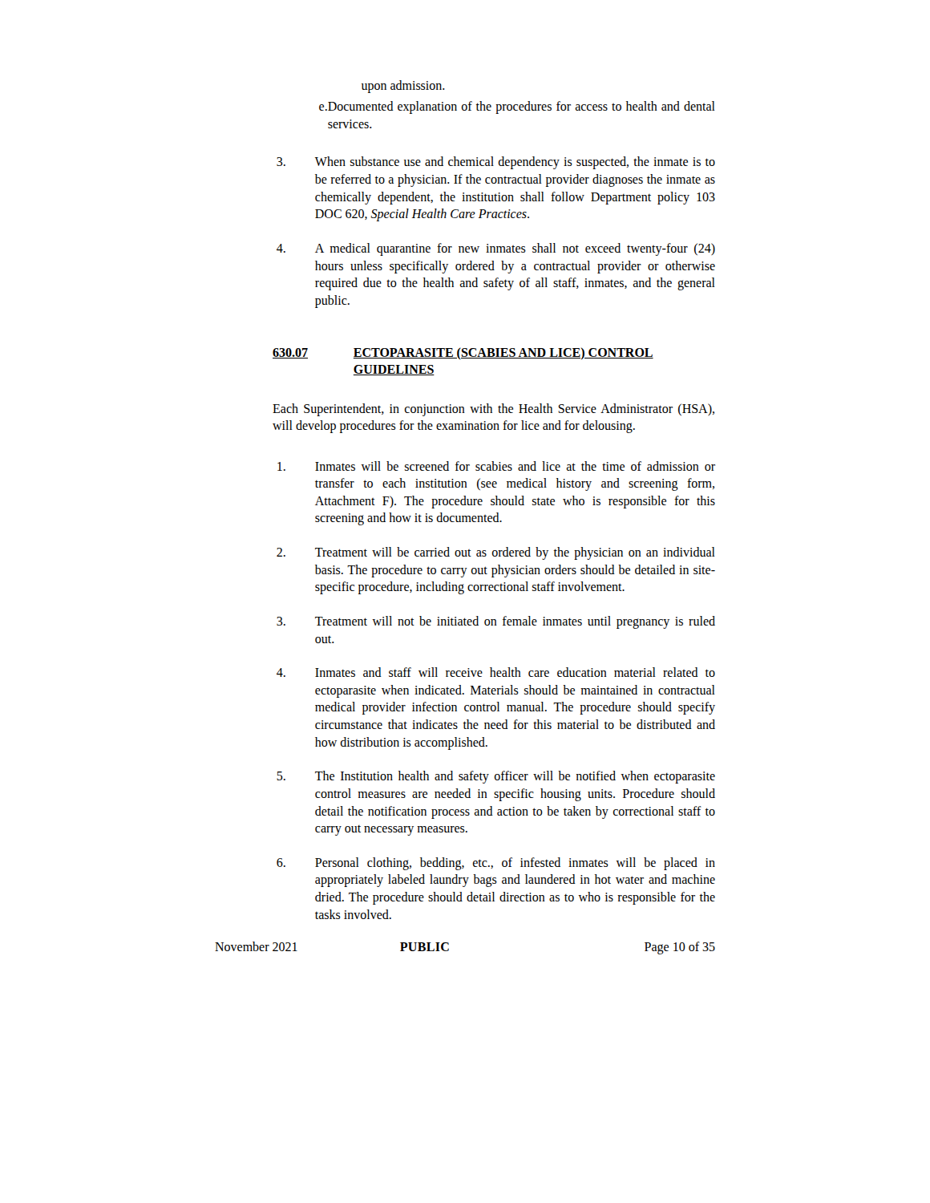upon admission.
e.
Documented explanation of the procedures for access to health and dental services.
3.
When substance use and chemical dependency is suspected, the inmate is to be referred to a physician. If the contractual provider diagnoses the inmate as chemically dependent, the institution shall follow Department policy 103 DOC 620, Special Health Care Practices.
4.
A medical quarantine for new inmates shall not exceed twenty-four (24) hours unless specifically ordered by a contractual provider or otherwise required due to the health and safety of all staff, inmates, and the general public.
630.07
ECTOPARASITE (SCABIES AND LICE) CONTROL GUIDELINES
Each Superintendent, in conjunction with the Health Service Administrator (HSA), will develop procedures for the examination for lice and for delousing.
1.
Inmates will be screened for scabies and lice at the time of admission or transfer to each institution (see medical history and screening form, Attachment F). The procedure should state who is responsible for this screening and how it is documented.
2.
Treatment will be carried out as ordered by the physician on an individual basis. The procedure to carry out physician orders should be detailed in site-specific procedure, including correctional staff involvement.
3.
Treatment will not be initiated on female inmates until pregnancy is ruled out.
4.
Inmates and staff will receive health care education material related to ectoparasite when indicated. Materials should be maintained in contractual medical provider infection control manual. The procedure should specify circumstance that indicates the need for this material to be distributed and how distribution is accomplished.
5.
The Institution health and safety officer will be notified when ectoparasite control measures are needed in specific housing units. Procedure should detail the notification process and action to be taken by correctional staff to carry out necessary measures.
6.
Personal clothing, bedding, etc., of infested inmates will be placed in appropriately labeled laundry bags and laundered in hot water and machine dried. The procedure should detail direction as to who is responsible for the tasks involved.
November 2021
PUBLIC
Page 10 of 35